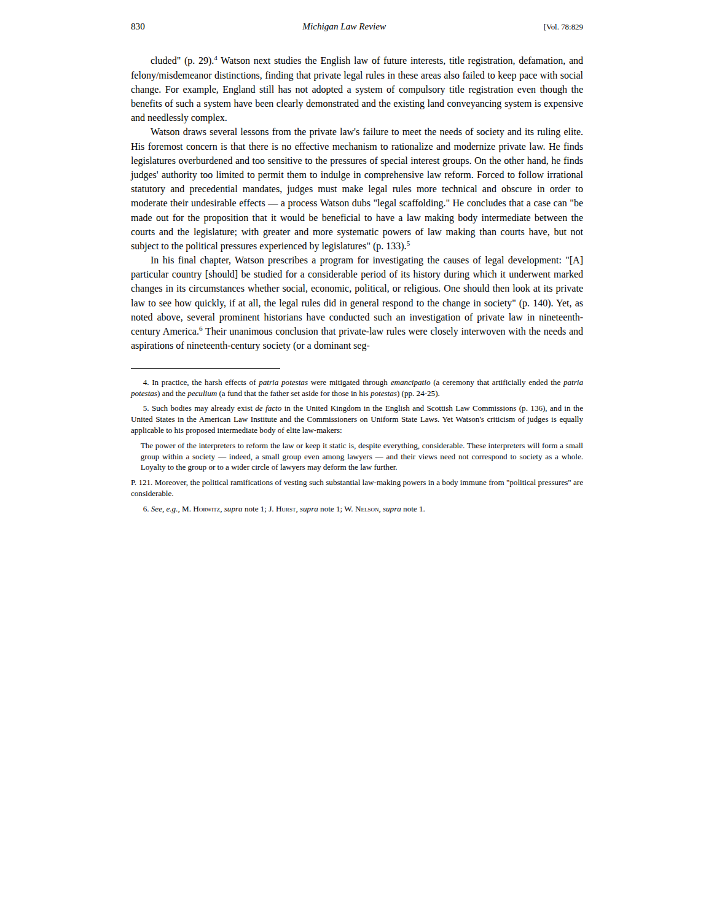830 Michigan Law Review [Vol. 78:829
cluded" (p. 29).4 Watson next studies the English law of future interests, title registration, defamation, and felony/misdemeanor distinctions, finding that private legal rules in these areas also failed to keep pace with social change. For example, England still has not adopted a system of compulsory title registration even though the benefits of such a system have been clearly demonstrated and the existing land conveyancing system is expensive and needlessly complex.
Watson draws several lessons from the private law's failure to meet the needs of society and its ruling elite. His foremost concern is that there is no effective mechanism to rationalize and modernize private law. He finds legislatures overburdened and too sensitive to the pressures of special interest groups. On the other hand, he finds judges' authority too limited to permit them to indulge in comprehensive law reform. Forced to follow irrational statutory and precedential mandates, judges must make legal rules more technical and obscure in order to moderate their undesirable effects — a process Watson dubs "legal scaffolding." He concludes that a case can "be made out for the proposition that it would be beneficial to have a law making body intermediate between the courts and the legislature; with greater and more systematic powers of law making than courts have, but not subject to the political pressures experienced by legislatures" (p. 133).5
In his final chapter, Watson prescribes a program for investigating the causes of legal development: "[A] particular country [should] be studied for a considerable period of its history during which it underwent marked changes in its circumstances whether social, economic, political, or religious. One should then look at its private law to see how quickly, if at all, the legal rules did in general respond to the change in society" (p. 140). Yet, as noted above, several prominent historians have conducted such an investigation of private law in nineteenth-century America.6 Their unanimous conclusion that private-law rules were closely interwoven with the needs and aspirations of nineteenth-century society (or a dominant seg-
4. In practice, the harsh effects of patria potestas were mitigated through emancipatio (a ceremony that artificially ended the patria potestas) and the peculium (a fund that the father set aside for those in his potestas) (pp. 24-25).
5. Such bodies may already exist de facto in the United Kingdom in the English and Scottish Law Commissions (p. 136), and in the United States in the American Law Institute and the Commissioners on Uniform State Laws. Yet Watson's criticism of judges is equally applicable to his proposed intermediate body of elite law-makers:
The power of the interpreters to reform the law or keep it static is, despite everything, considerable. These interpreters will form a small group within a society — indeed, a small group even among lawyers — and their views need not correspond to society as a whole. Loyalty to the group or to a wider circle of lawyers may deform the law further.
P. 121. Moreover, the political ramifications of vesting such substantial law-making powers in a body immune from "political pressures" are considerable.
6. See, e.g., M. Horwitz, supra note 1; J. Hurst, supra note 1; W. Nelson, supra note 1.